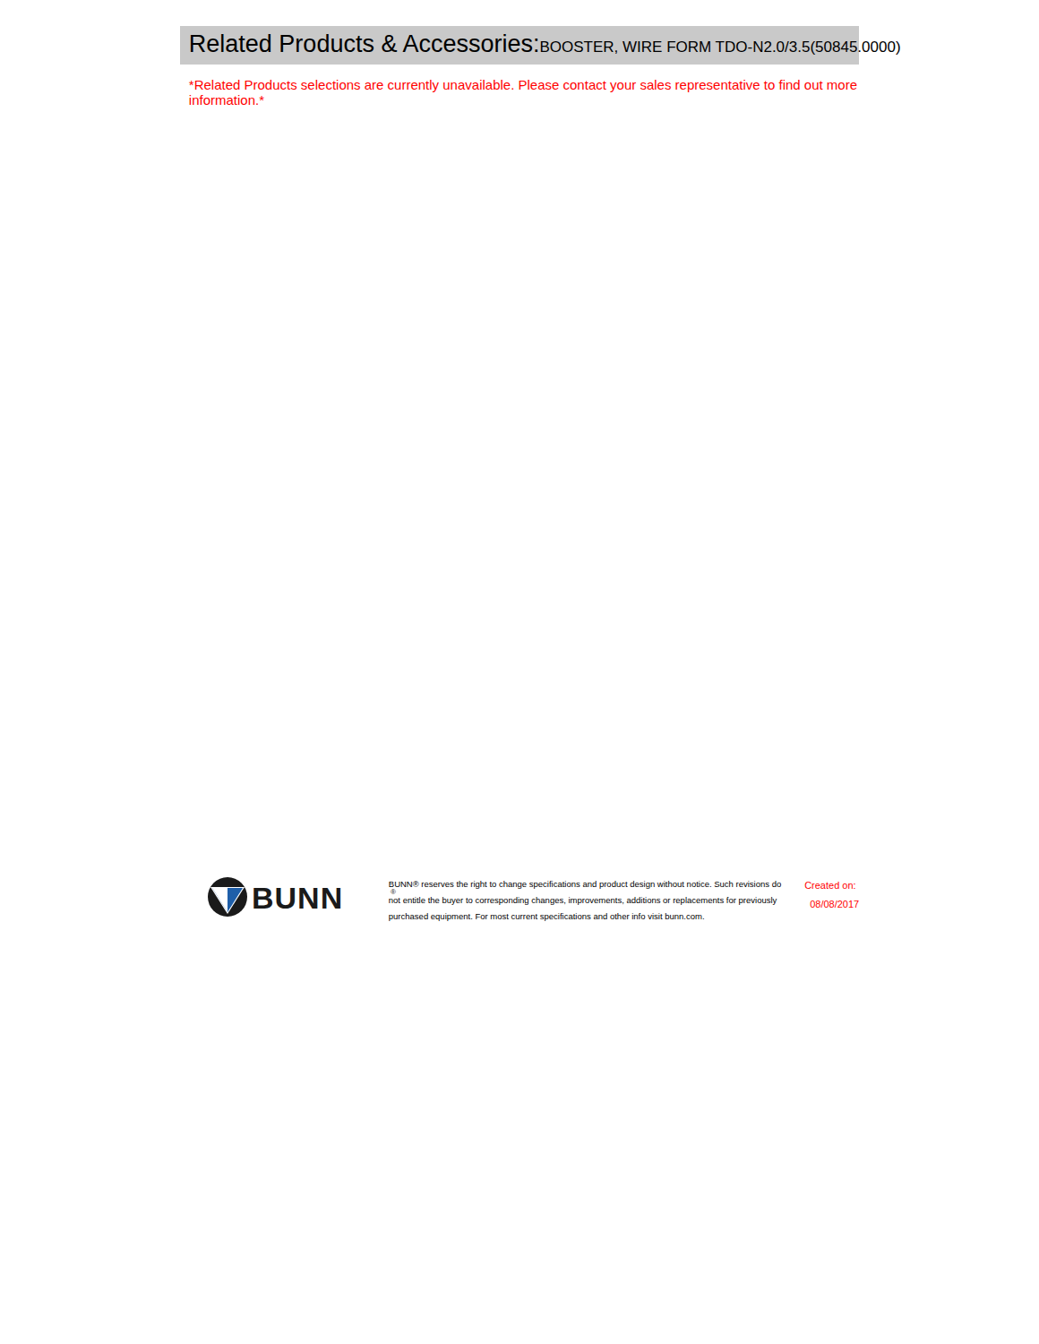Related Products & Accessories:BOOSTER, WIRE FORM TDO-N2.0/3.5(50845.0000)
*Related Products selections are currently unavailable. Please contact your sales representative to find out more information.*
BUNN ®
BUNN® reserves the right to change specifications and product design without notice. Such revisions do not entitle the buyer to corresponding changes, improvements, additions or replacements for previously purchased equipment. For most current specifications and other info visit bunn.com.
Created on:
08/08/2017